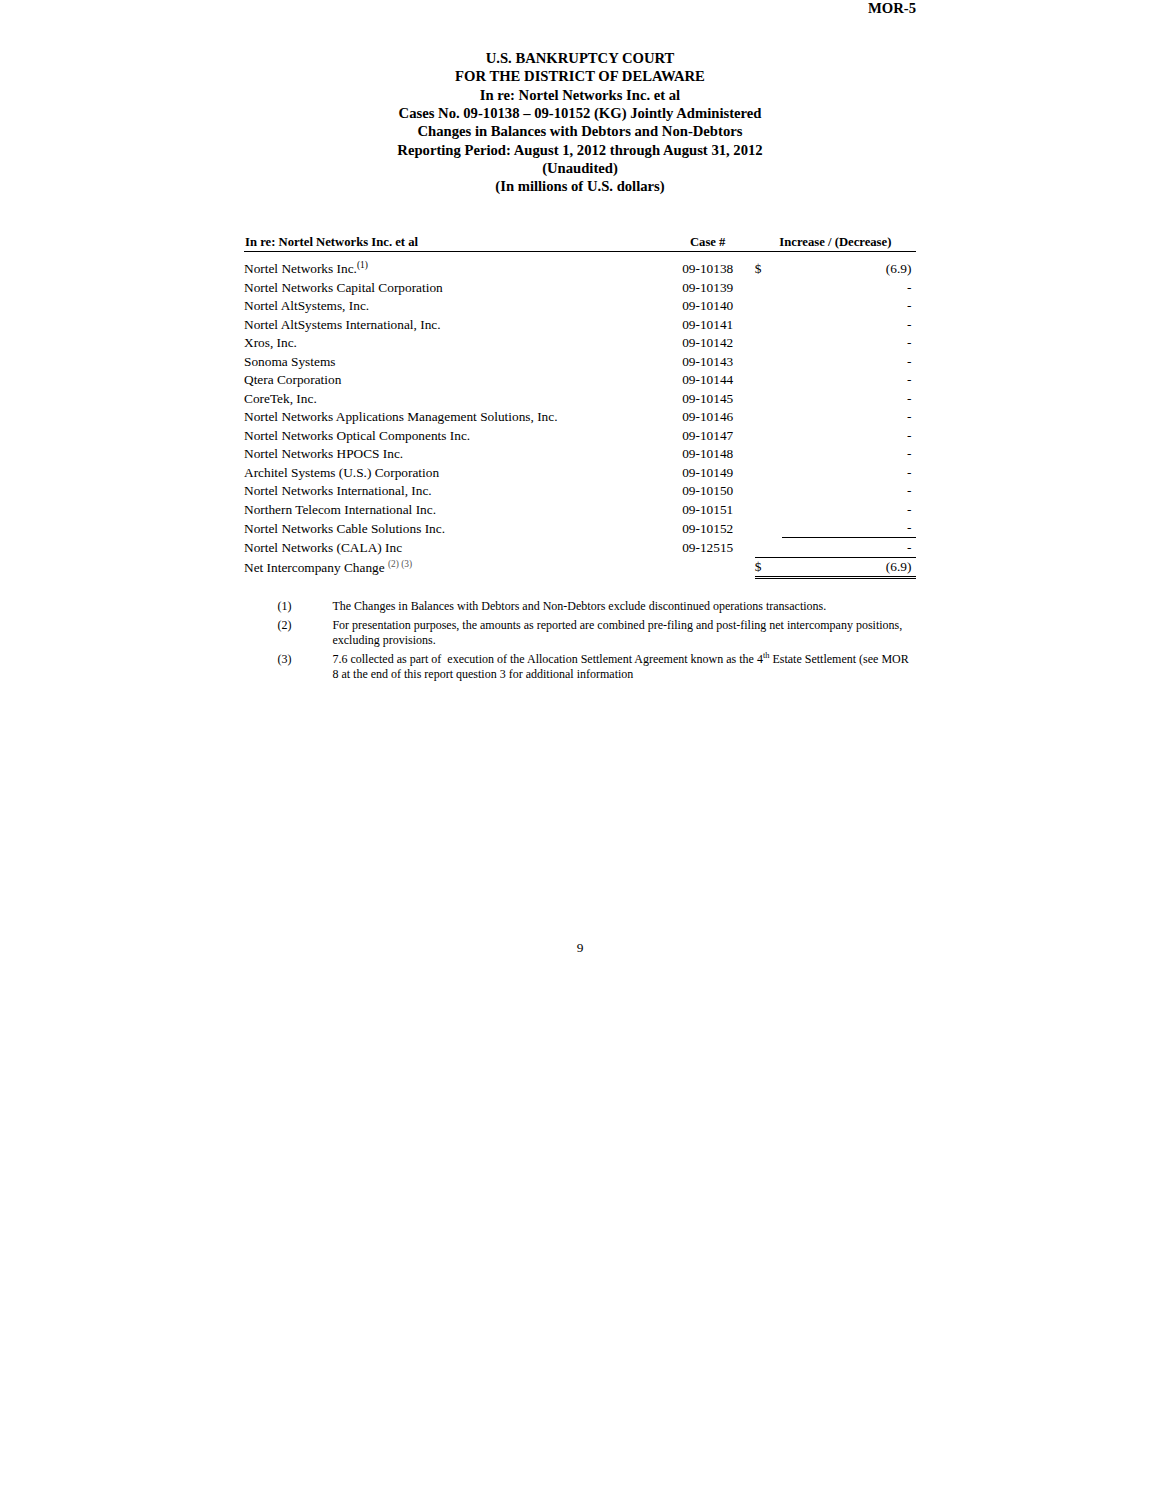MOR-5
U.S. BANKRUPTCY COURT
FOR THE DISTRICT OF DELAWARE
In re: Nortel Networks Inc. et al
Cases No. 09-10138 – 09-10152 (KG) Jointly Administered
Changes in Balances with Debtors and Non-Debtors
Reporting Period: August 1, 2012 through August 31, 2012
(Unaudited)
(In millions of U.S. dollars)
| In re: Nortel Networks Inc. et al | Case # | Increase / (Decrease) |
| --- | --- | --- |
| Nortel Networks Inc. (1) | 09-10138 | $ | (6.9) |
| Nortel Networks Capital Corporation | 09-10139 | | - |
| Nortel AltSystems, Inc. | 09-10140 | | - |
| Nortel AltSystems International, Inc. | 09-10141 | | - |
| Xros, Inc. | 09-10142 | | - |
| Sonoma Systems | 09-10143 | | - |
| Qtera Corporation | 09-10144 | | - |
| CoreTek, Inc. | 09-10145 | | - |
| Nortel Networks Applications Management Solutions, Inc. | 09-10146 | | - |
| Nortel Networks Optical Components Inc. | 09-10147 | | - |
| Nortel Networks HPOCS Inc. | 09-10148 | | - |
| Architel Systems (U.S.) Corporation | 09-10149 | | - |
| Nortel Networks International, Inc. | 09-10150 | | - |
| Northern Telecom International Inc. | 09-10151 | | - |
| Nortel Networks Cable Solutions Inc. | 09-10152 | | - |
| Nortel Networks (CALA) Inc | 09-12515 | | - |
| Net Intercompany Change (2) (3) | | $ | (6.9) |
| (1) | The Changes in Balances with Debtors and Non-Debtors exclude discontinued operations transactions. |
| (2) | For presentation purposes, the amounts as reported are combined pre-filing and post-filing net intercompany positions, excluding provisions. |
| (3) | 7.6 collected as part of execution of the Allocation Settlement Agreement known as the 4 th Estate Settlement (see MOR 8 at the end of this report question 3 for additional information |
9